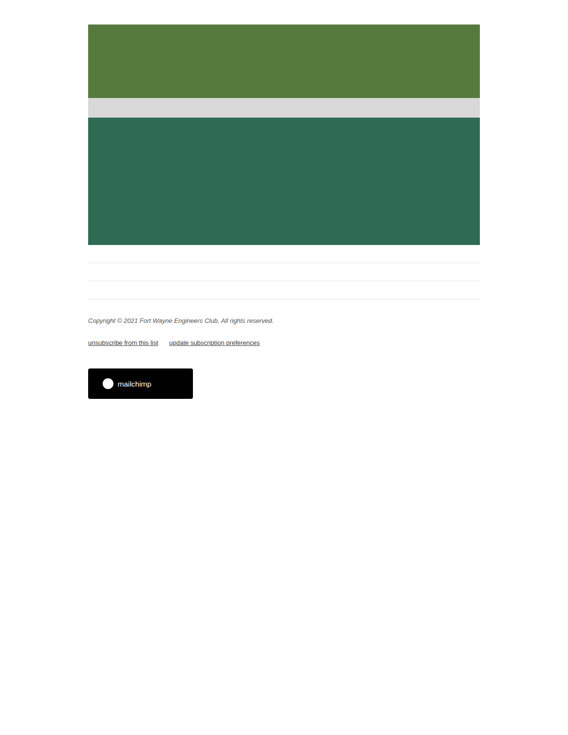Copyright © 2021 Fort Wayne Engineers Club, All rights reserved.
unsubscribe from this list update subscription preferences